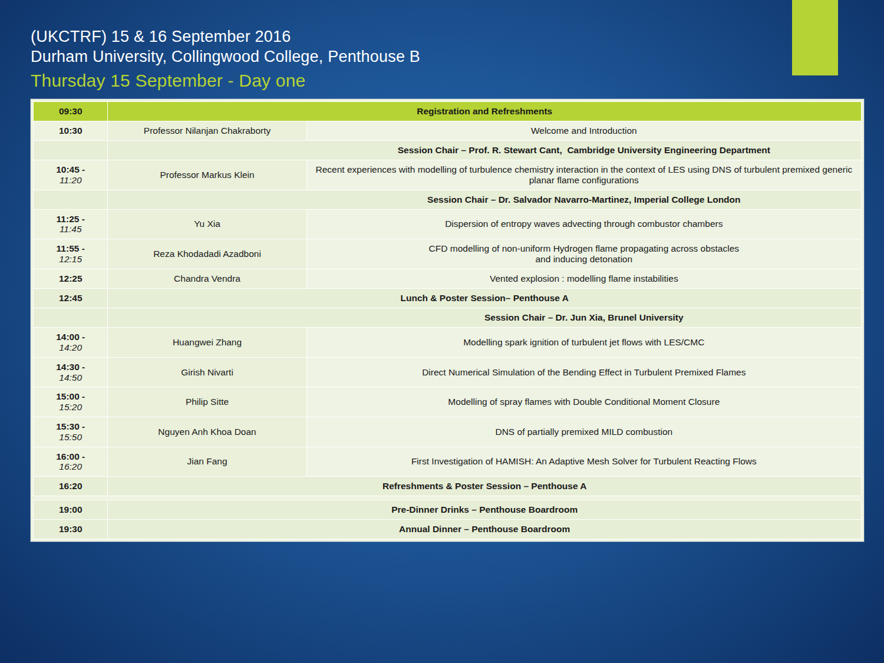(UKCTRF) 15 & 16 September 2016
Durham University, Collingwood College, Penthouse B
Thursday 15 September - Day one
| 09:30 | Registration and Refreshments |
| 10:30 | Professor Nilanjan Chakraborty | Welcome and Introduction |
| | | Session Chair – Prof. R. Stewart Cant, Cambridge University Engineering Department |
| 10:45 - 11:20 | Professor Markus Klein | Recent experiences with modelling of turbulence chemistry interaction in the context of LES using DNS of turbulent premixed generic planar flame configurations |
| | | Session Chair – Dr. Salvador Navarro-Martinez, Imperial College London |
| 11:25 - 11:45 | Yu Xia | Dispersion of entropy waves advecting through combustor chambers |
| 11:55 - 12:15 | Reza Khodadadi Azadboni | CFD modelling of non-uniform Hydrogen flame propagating across obstacles and inducing detonation |
| 12:25 | Chandra Vendra | Vented explosion : modelling flame instabilities |
| 12:45 | Lunch & Poster Session– Penthouse A |
| | | Session Chair – Dr. Jun Xia, Brunel University |
| 14:00 - 14:20 | Huangwei Zhang | Modelling spark ignition of turbulent jet flows with LES/CMC |
| 14:30 - 14:50 | Girish Nivarti | Direct Numerical Simulation of the Bending Effect in Turbulent Premixed Flames |
| 15:00 - 15:20 | Philip Sitte | Modelling of spray flames with Double Conditional Moment Closure |
| 15:30 - 15:50 | Nguyen Anh Khoa Doan | DNS of partially premixed MILD combustion |
| 16:00 - 16:20 | Jian Fang | First Investigation of HAMISH: An Adaptive Mesh Solver for Turbulent Reacting Flows |
| 16:20 | Refreshments & Poster Session – Penthouse A |
| 19:00 | Pre-Dinner Drinks – Penthouse Boardroom |
| 19:30 | Annual Dinner – Penthouse Boardroom |